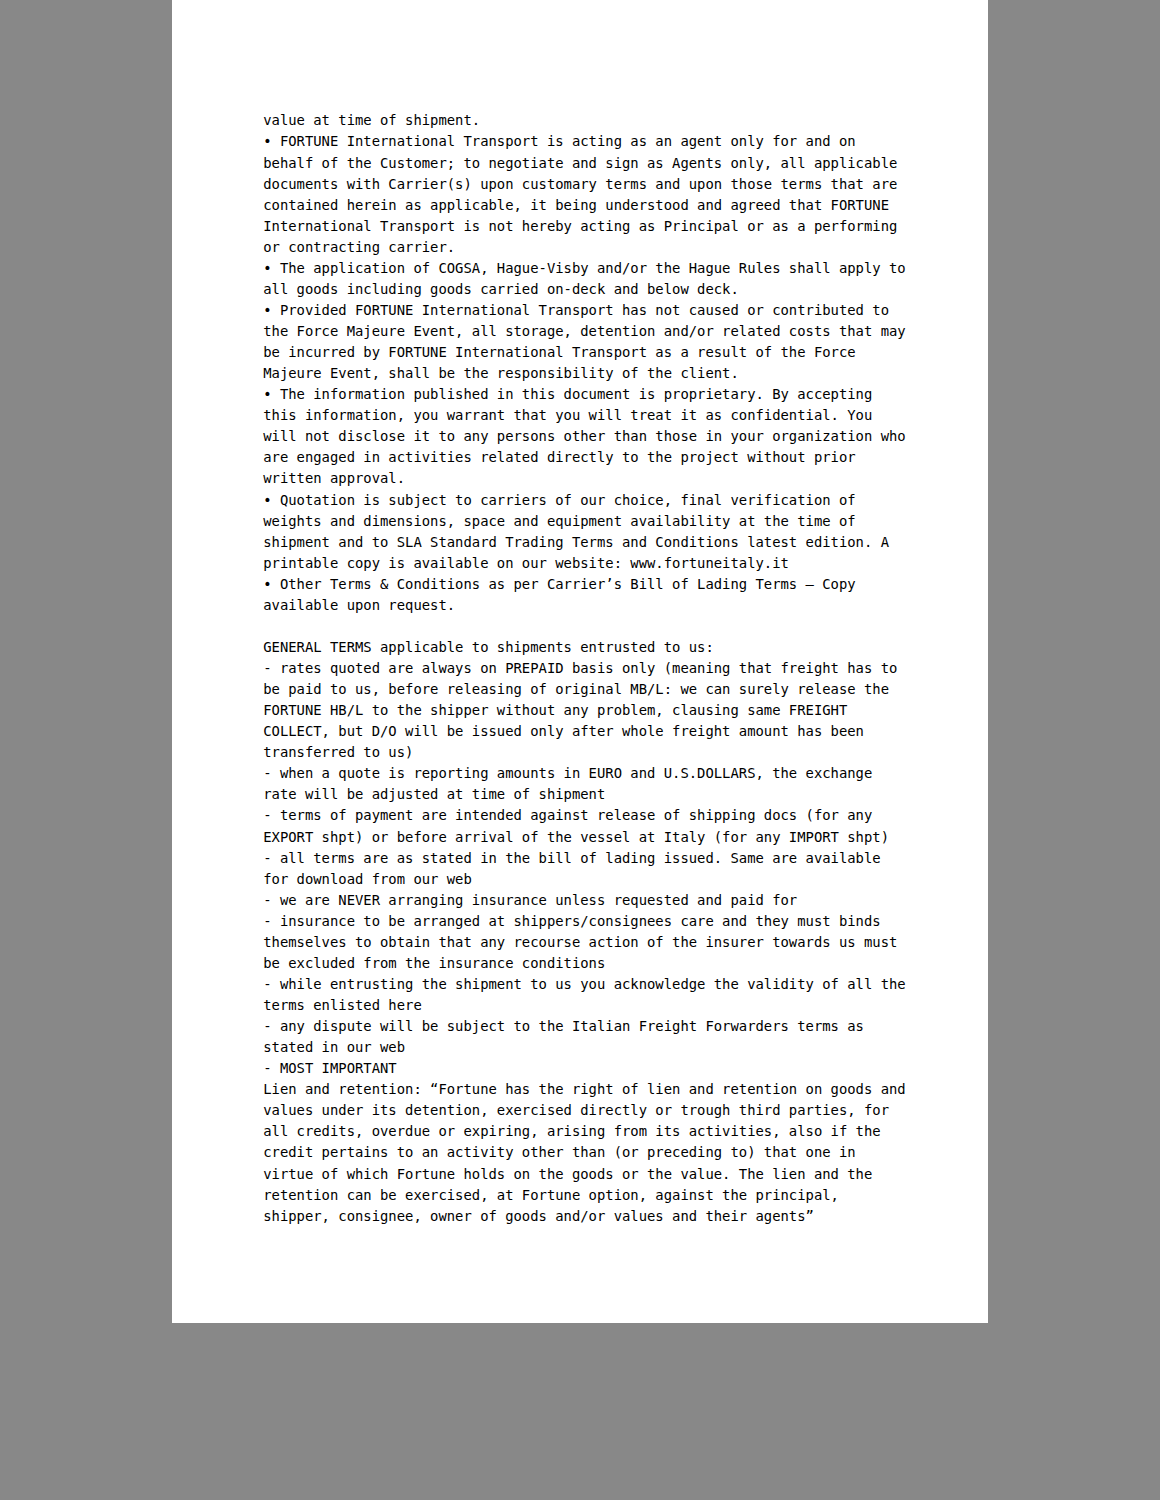value at time of shipment.
• FORTUNE International Transport is acting as an agent only for and on behalf of the Customer; to negotiate and sign as Agents only, all applicable documents with Carrier(s) upon customary terms and upon those terms that are contained herein as applicable, it being understood and agreed that FORTUNE International Transport is not hereby acting as Principal or as a performing or contracting carrier.
• The application of COGSA, Hague-Visby and/or the Hague Rules shall apply to all goods including goods carried on-deck and below deck.
• Provided FORTUNE International Transport has not caused or contributed to the Force Majeure Event, all storage, detention and/or related costs that may be incurred by FORTUNE International Transport as a result of the Force Majeure Event, shall be the responsibility of the client.
• The information published in this document is proprietary. By accepting this information, you warrant that you will treat it as confidential. You will not disclose it to any persons other than those in your organization who are engaged in activities related directly to the project without prior written approval.
• Quotation is subject to carriers of our choice, final verification of weights and dimensions, space and equipment availability at the time of shipment and to SLA Standard Trading Terms and Conditions latest edition. A printable copy is available on our website: www.fortuneitaly.it
• Other Terms & Conditions as per Carrier’s Bill of Lading Terms – Copy available upon request.
GENERAL TERMS applicable to shipments entrusted to us:
- rates quoted are always on PREPAID basis only (meaning that freight has to be paid to us, before releasing of original MB/L: we can surely release the FORTUNE HB/L to the shipper without any problem, clausing same FREIGHT COLLECT, but D/O will be issued only after whole freight amount has been transferred to us)
- when a quote is reporting amounts in EURO and U.S.DOLLARS, the exchange rate will be adjusted at time of shipment
- terms of payment are intended against release of shipping docs (for any EXPORT shpt) or before arrival of the vessel at Italy (for any IMPORT shpt)
- all terms are as stated in the bill of lading issued. Same are available for download from our web
- we are NEVER arranging insurance unless requested and paid for
- insurance to be arranged at shippers/consignees care and they must binds themselves to obtain that any recourse action of the insurer towards us must be excluded from the insurance conditions
- while entrusting the shipment to us you acknowledge the validity of all the terms enlisted here
- any dispute will be subject to the Italian Freight Forwarders terms as stated in our web
- MOST IMPORTANT
Lien and retention: “Fortune has the right of lien and retention on goods and values under its detention, exercised directly or trough third parties, for all credits, overdue or expiring, arising from its activities, also if the credit pertains to an activity other than (or preceding to) that one in virtue of which Fortune holds on the goods or the value. The lien and the retention can be exercised, at Fortune option, against the principal, shipper, consignee, owner of goods and/or values and their agents”